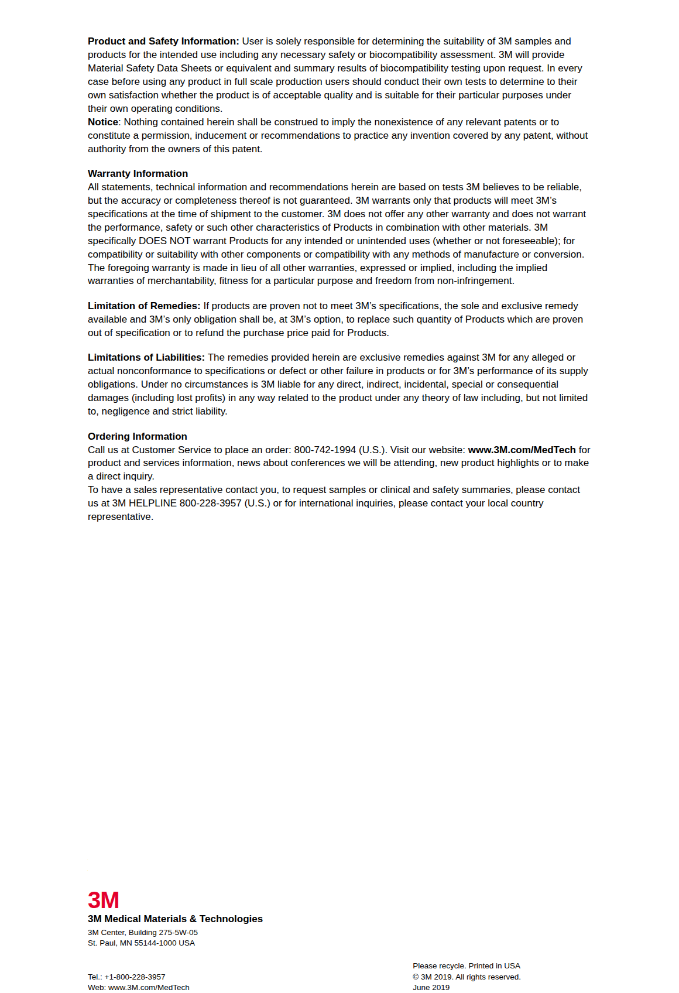Product and Safety Information: User is solely responsible for determining the suitability of 3M samples and products for the intended use including any necessary safety or biocompatibility assessment. 3M will provide Material Safety Data Sheets or equivalent and summary results of biocompatibility testing upon request. In every case before using any product in full scale production users should conduct their own tests to determine to their own satisfaction whether the product is of acceptable quality and is suitable for their particular purposes under their own operating conditions.
Notice: Nothing contained herein shall be construed to imply the nonexistence of any relevant patents or to constitute a permission, inducement or recommendations to practice any invention covered by any patent, without authority from the owners of this patent.
Warranty Information
All statements, technical information and recommendations herein are based on tests 3M believes to be reliable, but the accuracy or completeness thereof is not guaranteed. 3M warrants only that products will meet 3M’s specifications at the time of shipment to the customer. 3M does not offer any other warranty and does not warrant the performance, safety or such other characteristics of Products in combination with other materials. 3M specifically DOES NOT warrant Products for any intended or unintended uses (whether or not foreseeable); for compatibility or suitability with other components or compatibility with any methods of manufacture or conversion. The foregoing warranty is made in lieu of all other warranties, expressed or implied, including the implied warranties of merchantability, fitness for a particular purpose and freedom from non-infringement.
Limitation of Remedies: If products are proven not to meet 3M’s specifications, the sole and exclusive remedy available and 3M’s only obligation shall be, at 3M’s option, to replace such quantity of Products which are proven out of specification or to refund the purchase price paid for Products.
Limitations of Liabilities: The remedies provided herein are exclusive remedies against 3M for any alleged or actual nonconformance to specifications or defect or other failure in products or for 3M’s performance of its supply obligations. Under no circumstances is 3M liable for any direct, indirect, incidental, special or consequential damages (including lost profits) in any way related to the product under any theory of law including, but not limited to, negligence and strict liability.
Ordering Information
Call us at Customer Service to place an order: 800-742-1994 (U.S.). Visit our website: www.3M.com/MedTech for product and services information, news about conferences we will be attending, new product highlights or to make a direct inquiry.
To have a sales representative contact you, to request samples or clinical and safety summaries, please contact us at 3M HELPLINE 800-228-3957 (U.S.) or for international inquiries, please contact your local country representative.
3M
3M Medical Materials & Technologies
3M Center, Building 275-5W-05
St. Paul, MN 55144-1000 USA
Tel.: +1-800-228-3957
Web: www.3M.com/MedTech
Please recycle. Printed in USA
© 3M 2019. All rights reserved.
June 2019